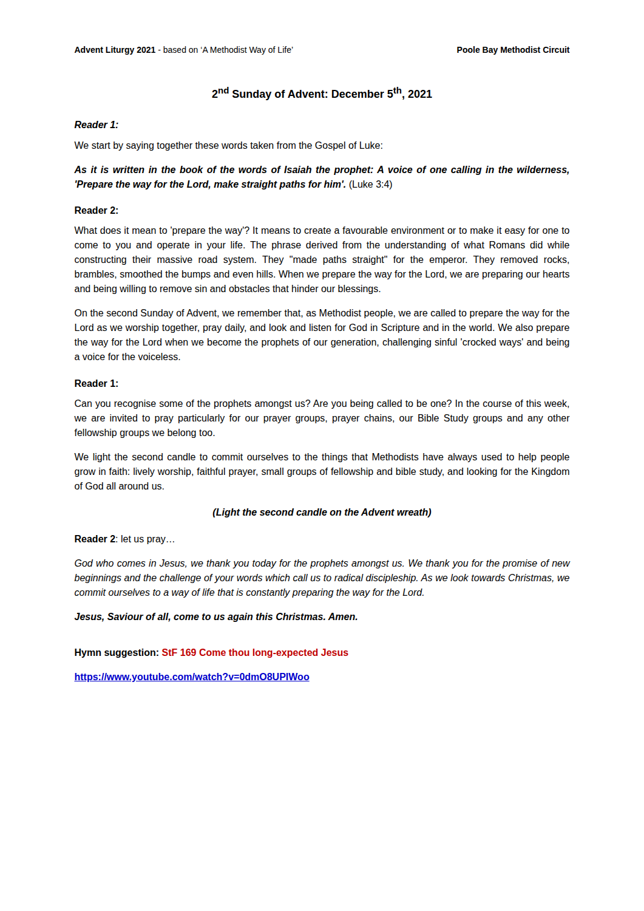Advent Liturgy 2021 - based on ‘A Methodist Way of Life’
Poole Bay Methodist Circuit
2nd Sunday of Advent: December 5th, 2021
Reader 1:
We start by saying together these words taken from the Gospel of Luke:
As it is written in the book of the words of Isaiah the prophet: A voice of one calling in the wilderness, 'Prepare the way for the Lord, make straight paths for him'. (Luke 3:4)
Reader 2:
What does it mean to 'prepare the way'? It means to create a favourable environment or to make it easy for one to come to you and operate in your life. The phrase derived from the understanding of what Romans did while constructing their massive road system. They "made paths straight" for the emperor. They removed rocks, brambles, smoothed the bumps and even hills. When we prepare the way for the Lord, we are preparing our hearts and being willing to remove sin and obstacles that hinder our blessings.
On the second Sunday of Advent, we remember that, as Methodist people, we are called to prepare the way for the Lord as we worship together, pray daily, and look and listen for God in Scripture and in the world. We also prepare the way for the Lord when we become the prophets of our generation, challenging sinful 'crocked ways' and being a voice for the voiceless.
Reader 1:
Can you recognise some of the prophets amongst us? Are you being called to be one? In the course of this week, we are invited to pray particularly for our prayer groups, prayer chains, our Bible Study groups and any other fellowship groups we belong too.
We light the second candle to commit ourselves to the things that Methodists have always used to help people grow in faith: lively worship, faithful prayer, small groups of fellowship and bible study, and looking for the Kingdom of God all around us.
(Light the second candle on the Advent wreath)
Reader 2: let us pray…
God who comes in Jesus, we thank you today for the prophets amongst us. We thank you for the promise of new beginnings and the challenge of your words which call us to radical discipleship. As we look towards Christmas, we commit ourselves to a way of life that is constantly preparing the way for the Lord.
Jesus, Saviour of all, come to us again this Christmas. Amen.
Hymn suggestion: StF 169 Come thou long-expected Jesus
https://www.youtube.com/watch?v=0dmO8UPIWoo